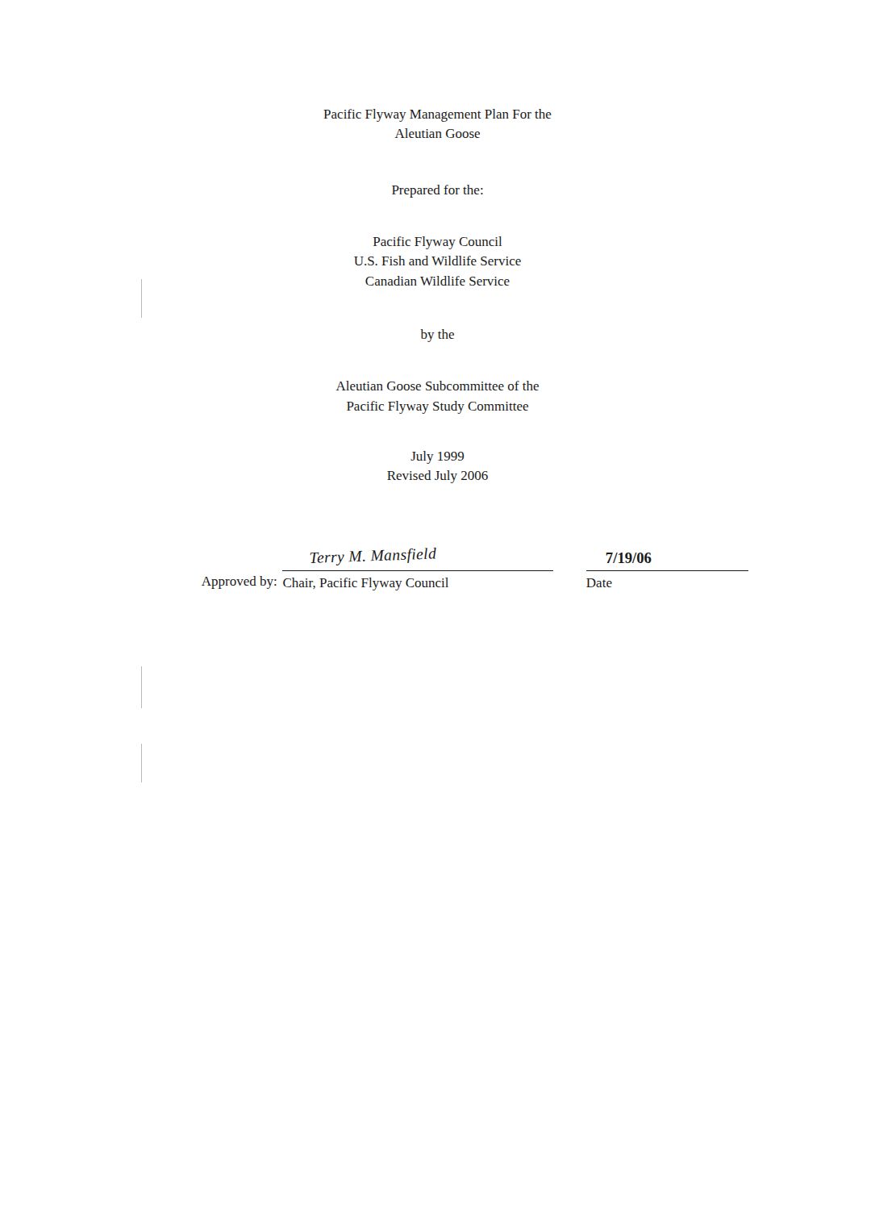Pacific Flyway Management Plan For the
Aleutian Goose
Prepared for the:
Pacific Flyway Council
U.S. Fish and Wildlife Service
Canadian Wildlife Service
by the
Aleutian Goose Subcommittee of the
Pacific Flyway Study Committee
July 1999
Revised July 2006
Approved by:
Terry M. Mansfield
Chair, Pacific Flyway Council
7/19/06
Date